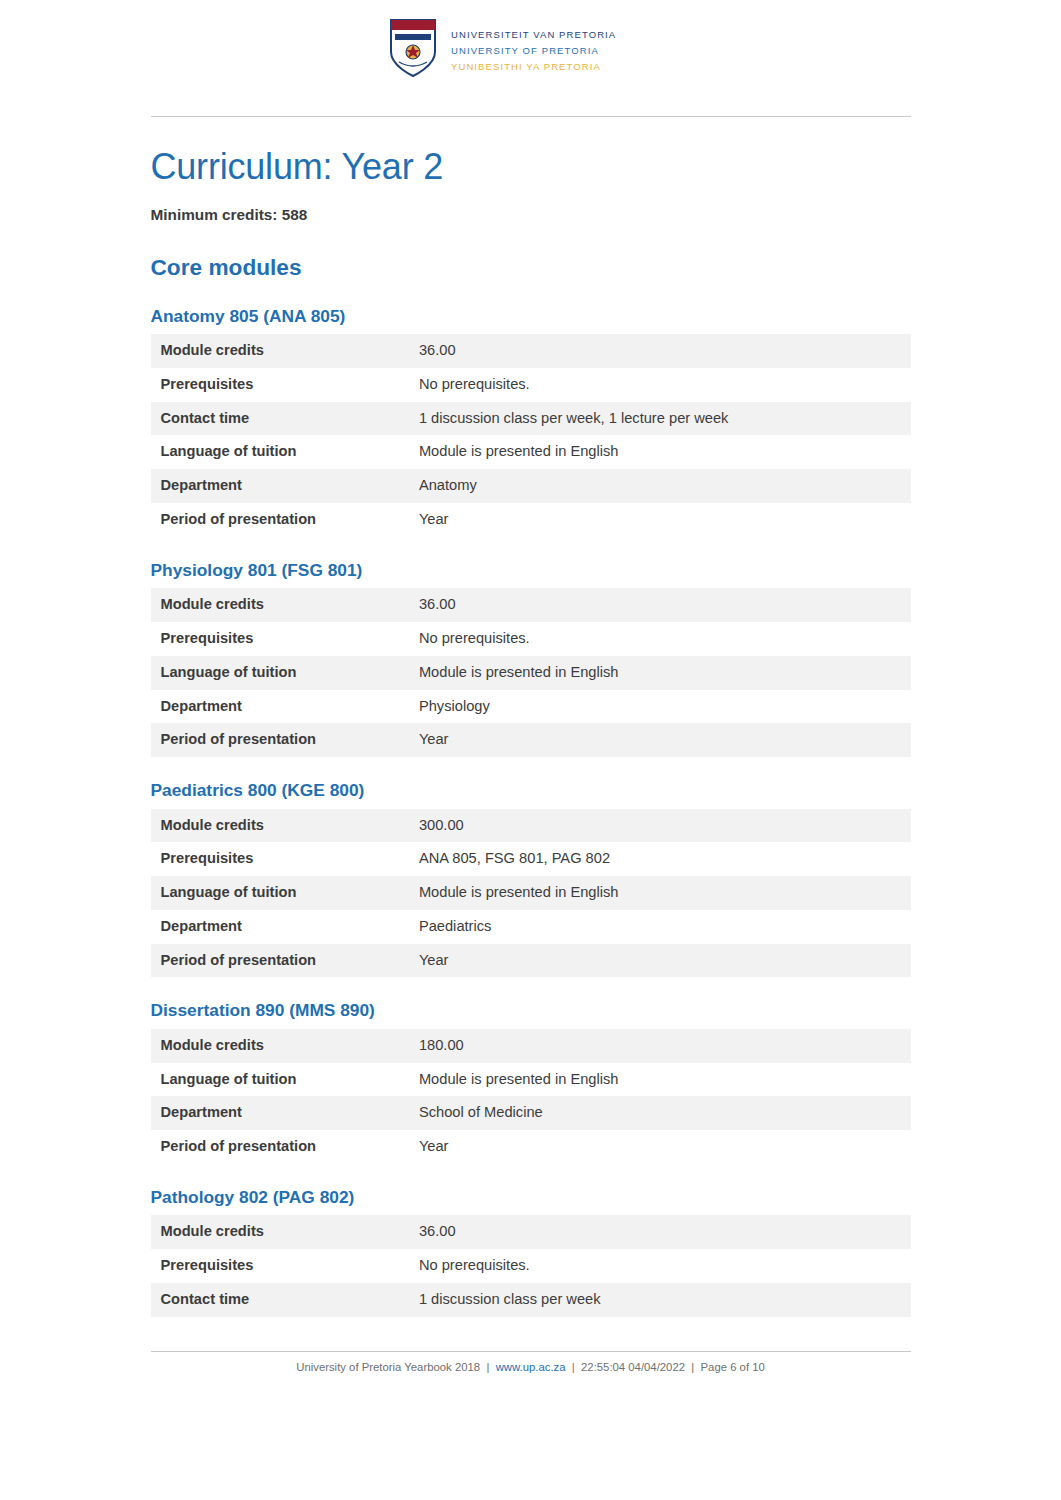UNIVERSITEIT VAN PRETORIA UNIVERSITY OF PRETORIA YUNIBESITHI YA PRETORIA
Curriculum: Year 2
Minimum credits: 588
Core modules
Anatomy 805 (ANA 805)
| Module credits | 36.00 |
| Prerequisites | No prerequisites. |
| Contact time | 1 discussion class per week, 1 lecture per week |
| Language of tuition | Module is presented in English |
| Department | Anatomy |
| Period of presentation | Year |
Physiology 801 (FSG 801)
| Module credits | 36.00 |
| Prerequisites | No prerequisites. |
| Language of tuition | Module is presented in English |
| Department | Physiology |
| Period of presentation | Year |
Paediatrics 800 (KGE 800)
| Module credits | 300.00 |
| Prerequisites | ANA 805, FSG 801, PAG 802 |
| Language of tuition | Module is presented in English |
| Department | Paediatrics |
| Period of presentation | Year |
Dissertation 890 (MMS 890)
| Module credits | 180.00 |
| Language of tuition | Module is presented in English |
| Department | School of Medicine |
| Period of presentation | Year |
Pathology 802 (PAG 802)
| Module credits | 36.00 |
| Prerequisites | No prerequisites. |
| Contact time | 1 discussion class per week |
University of Pretoria Yearbook 2018 | www.up.ac.za | 22:55:04 04/04/2022 | Page 6 of 10